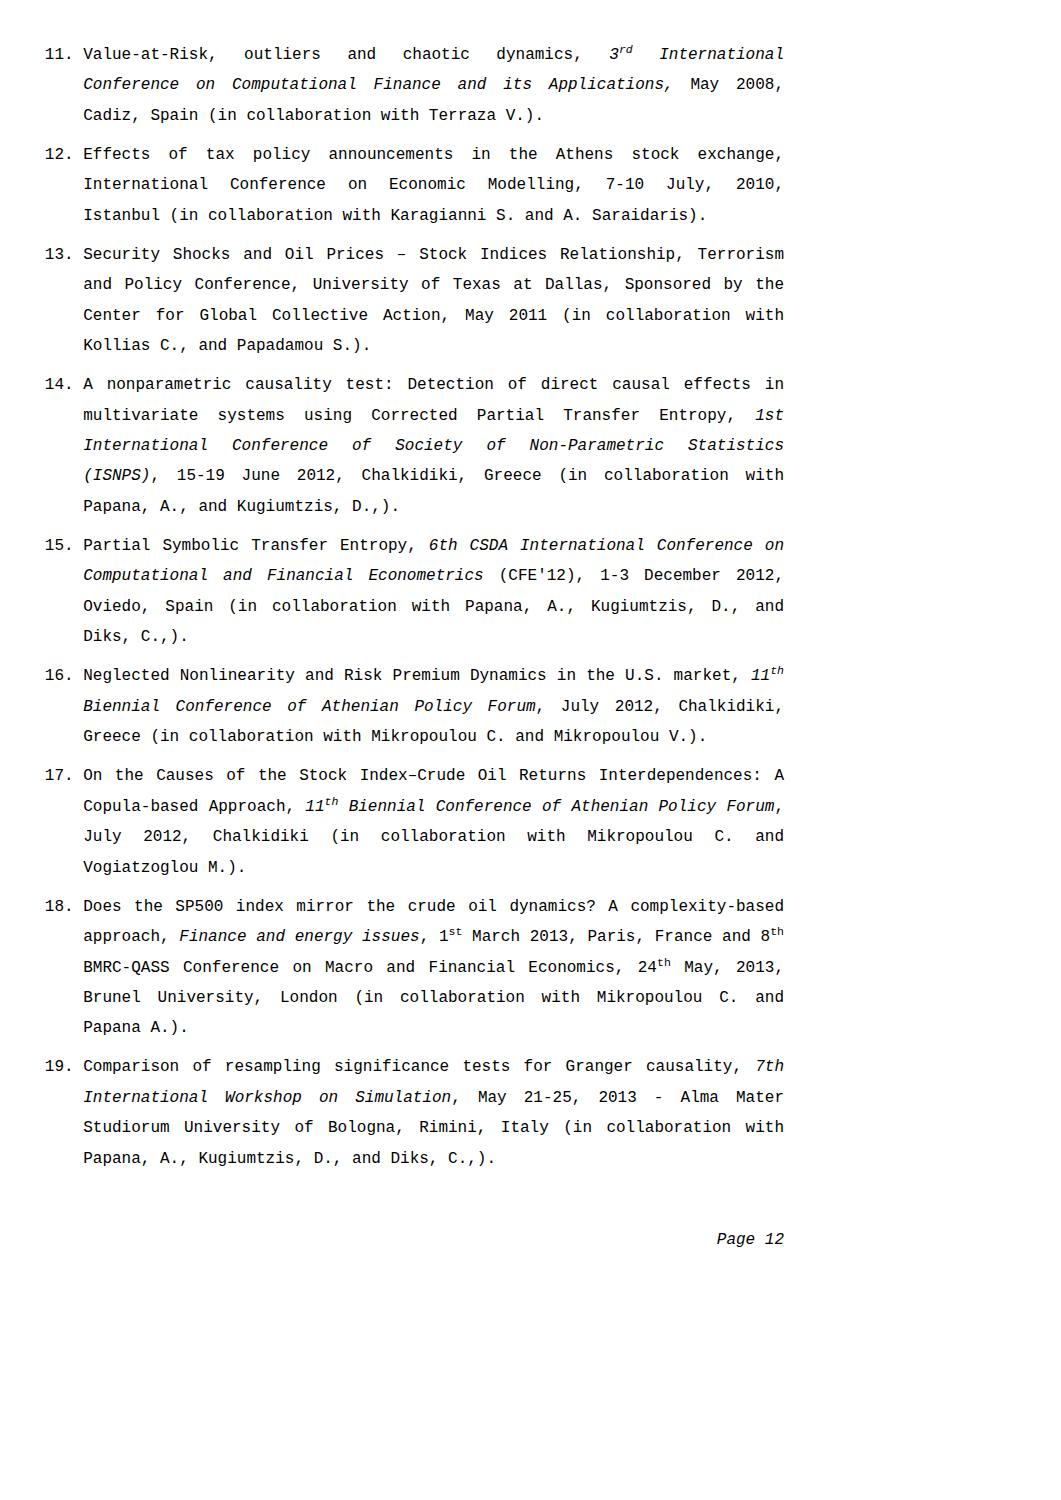Value-at-Risk, outliers and chaotic dynamics, 3rd International Conference on Computational Finance and its Applications, May 2008, Cadiz, Spain (in collaboration with Terraza V.).
Effects of tax policy announcements in the Athens stock exchange, International Conference on Economic Modelling, 7-10 July, 2010, Istanbul (in collaboration with Karagianni S. and A. Saraidaris).
Security Shocks and Oil Prices – Stock Indices Relationship, Terrorism and Policy Conference, University of Texas at Dallas, Sponsored by the Center for Global Collective Action, May 2011 (in collaboration with Kollias C., and Papadamou S.).
A nonparametric causality test: Detection of direct causal effects in multivariate systems using Corrected Partial Transfer Entropy, 1st International Conference of Society of Non-Parametric Statistics (ISNPS), 15-19 June 2012, Chalkidiki, Greece (in collaboration with Papana, A., and Kugiumtzis, D.,).
Partial Symbolic Transfer Entropy, 6th CSDA International Conference on Computational and Financial Econometrics (CFE'12), 1-3 December 2012, Oviedo, Spain (in collaboration with Papana, A., Kugiumtzis, D., and Diks, C.,).
Neglected Nonlinearity and Risk Premium Dynamics in the U.S. market, 11th Biennial Conference of Athenian Policy Forum, July 2012, Chalkidiki, Greece (in collaboration with Mikropoulou C. and Mikropoulou V.).
On the Causes of the Stock Index–Crude Oil Returns Interdependences: A Copula-based Approach, 11th Biennial Conference of Athenian Policy Forum, July 2012, Chalkidiki (in collaboration with Mikropoulou C. and Vogiatzoglou M.).
Does the SP500 index mirror the crude oil dynamics? A complexity-based approach, Finance and energy issues, 1st March 2013, Paris, France and 8th BMRC-QASS Conference on Macro and Financial Economics, 24th May, 2013, Brunel University, London (in collaboration with Mikropoulou C. and Papana A.).
Comparison of resampling significance tests for Granger causality, 7th International Workshop on Simulation, May 21-25, 2013 - Alma Mater Studiorum University of Bologna, Rimini, Italy (in collaboration with Papana, A., Kugiumtzis, D., and Diks, C.,).
Page 12